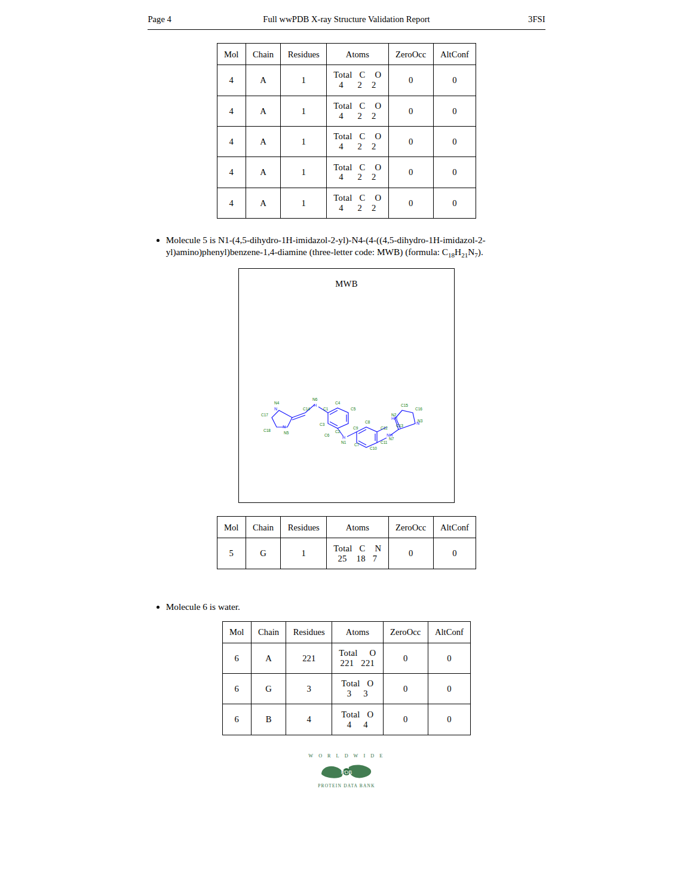Page 4
Full wwPDB X-ray Structure Validation Report
3FSI
| Mol | Chain | Residues | Atoms | ZeroOcc | AltConf |
| --- | --- | --- | --- | --- | --- |
| 4 | A | 1 | Total C O 4 2 2 | 0 | 0 |
| 4 | A | 1 | Total C O 4 2 2 | 0 | 0 |
| 4 | A | 1 | Total C O 4 2 2 | 0 | 0 |
| 4 | A | 1 | Total C O 4 2 2 | 0 | 0 |
| 4 | A | 1 | Total C O 4 2 2 | 0 | 0 |
Molecule 5 is N1-(4,5-dihydro-1H-imidazol-2-yl)-N4-(4-((4,5-dihydro-1H-imidazol-2-yl)amino)phenyl)benzene-1,4-diamine (three-letter code: MWB) (formula: C18H21N7).
MWB
N4 C17 C18 N5 C14 N6 C1 C4 C5 C3 C2 C6 N1 C9 C8 C12 C7 C10 C11 N7 C13 N2 C15 C16 N3 N N H H NH HN N
| Mol | Chain | Residues | Atoms | ZeroOcc | AltConf |
| --- | --- | --- | --- | --- | --- |
| 5 | G | 1 | Total C N 25 18 7 | 0 | 0 |
Molecule 6 is water.
| Mol | Chain | Residues | Atoms | ZeroOcc | AltConf |
| --- | --- | --- | --- | --- | --- |
| 6 | A | 221 | Total O 221 221 | 0 | 0 |
| 6 | G | 3 | Total O 3 3 | 0 | 0 |
| 6 | B | 4 | Total O 4 4 | 0 | 0 |
W O R L D W I D E
PDB
PROTEIN DATA BANK